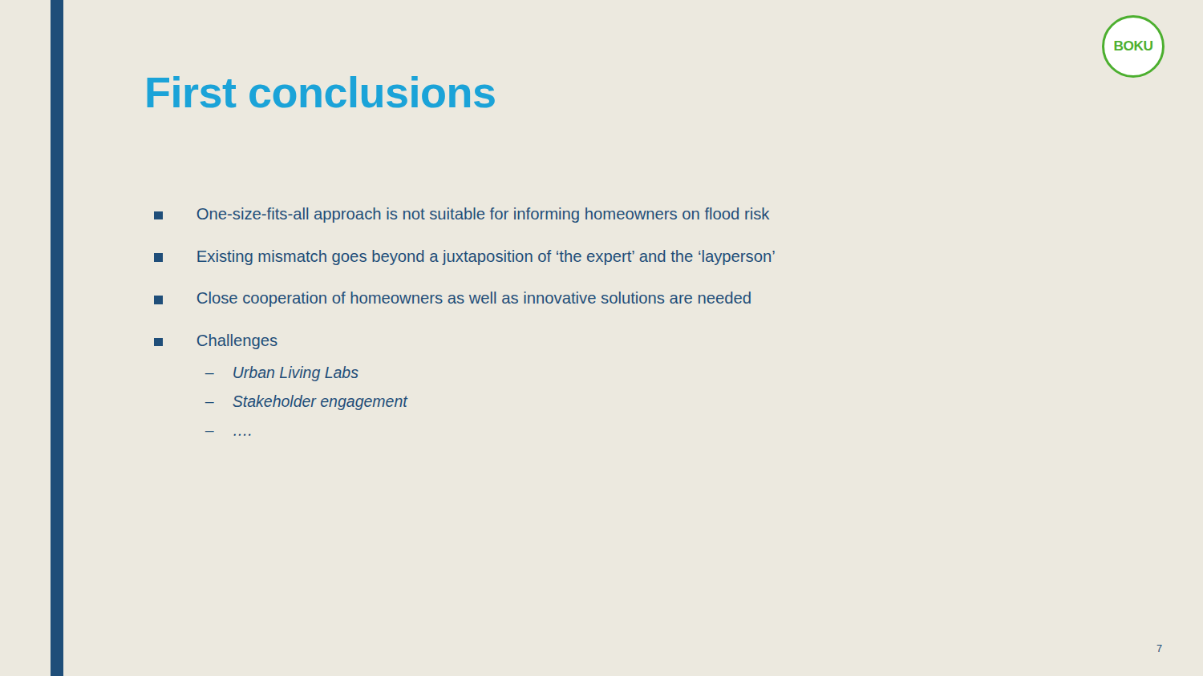BOKU
First conclusions
One-size-fits-all approach is not suitable for informing homeowners on flood risk
Existing mismatch goes beyond a juxtaposition of ‘the expert’ and the ‘layperson’
Close cooperation of homeowners as well as innovative solutions are needed
Challenges
Urban Living Labs
Stakeholder engagement
….
7